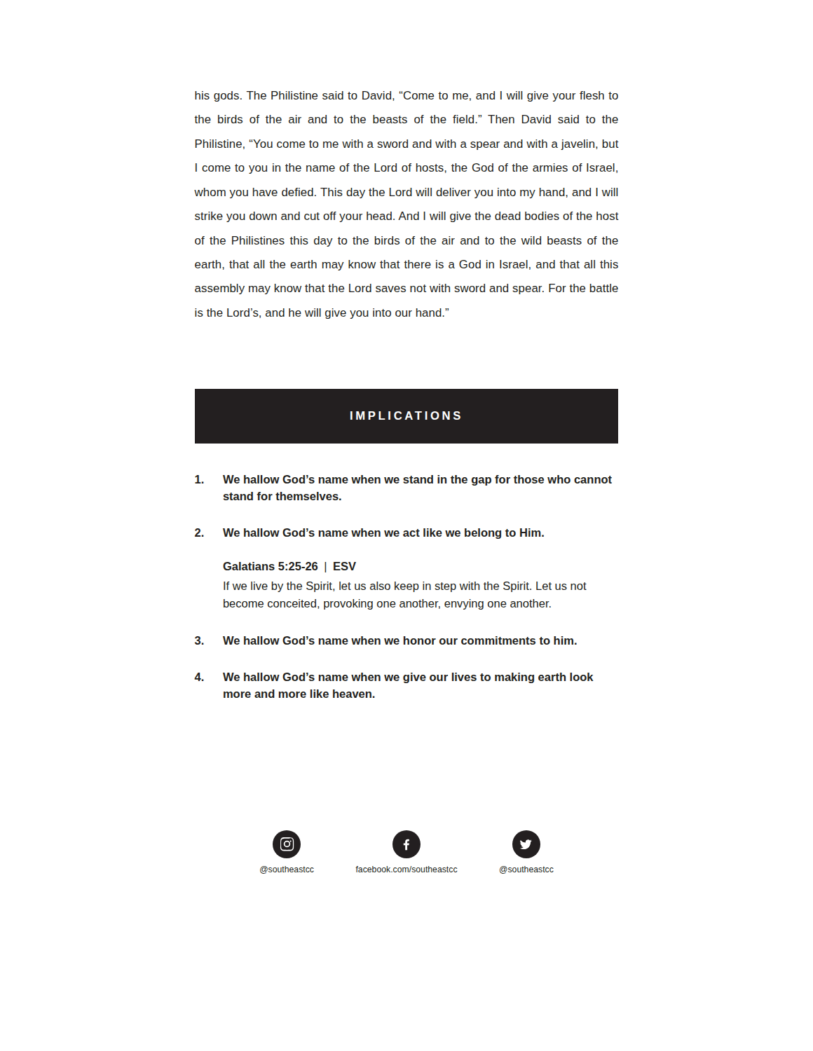his gods. The Philistine said to David, “Come to me, and I will give your flesh to the birds of the air and to the beasts of the field.” Then David said to the Philistine, “You come to me with a sword and with a spear and with a javelin, but I come to you in the name of the Lord of hosts, the God of the armies of Israel, whom you have defied. This day the Lord will deliver you into my hand, and I will strike you down and cut off your head. And I will give the dead bodies of the host of the Philistines this day to the birds of the air and to the wild beasts of the earth, that all the earth may know that there is a God in Israel, and that all this assembly may know that the Lord saves not with sword and spear. For the battle is the Lord’s, and he will give you into our hand.”
Implications
We hallow God’s name when we stand in the gap for those who cannot stand for themselves.
We hallow God’s name when we act like we belong to Him.
Galatians 5:25-26 | ESV If we live by the Spirit, let us also keep in step with the Spirit. Let us not become conceited, provoking one another, envying one another.
We hallow God’s name when we honor our commitments to him.
We hallow God’s name when we give our lives to making earth look more and more like heaven.
@southeastcc
facebook.com/southeastcc
@southeastcc